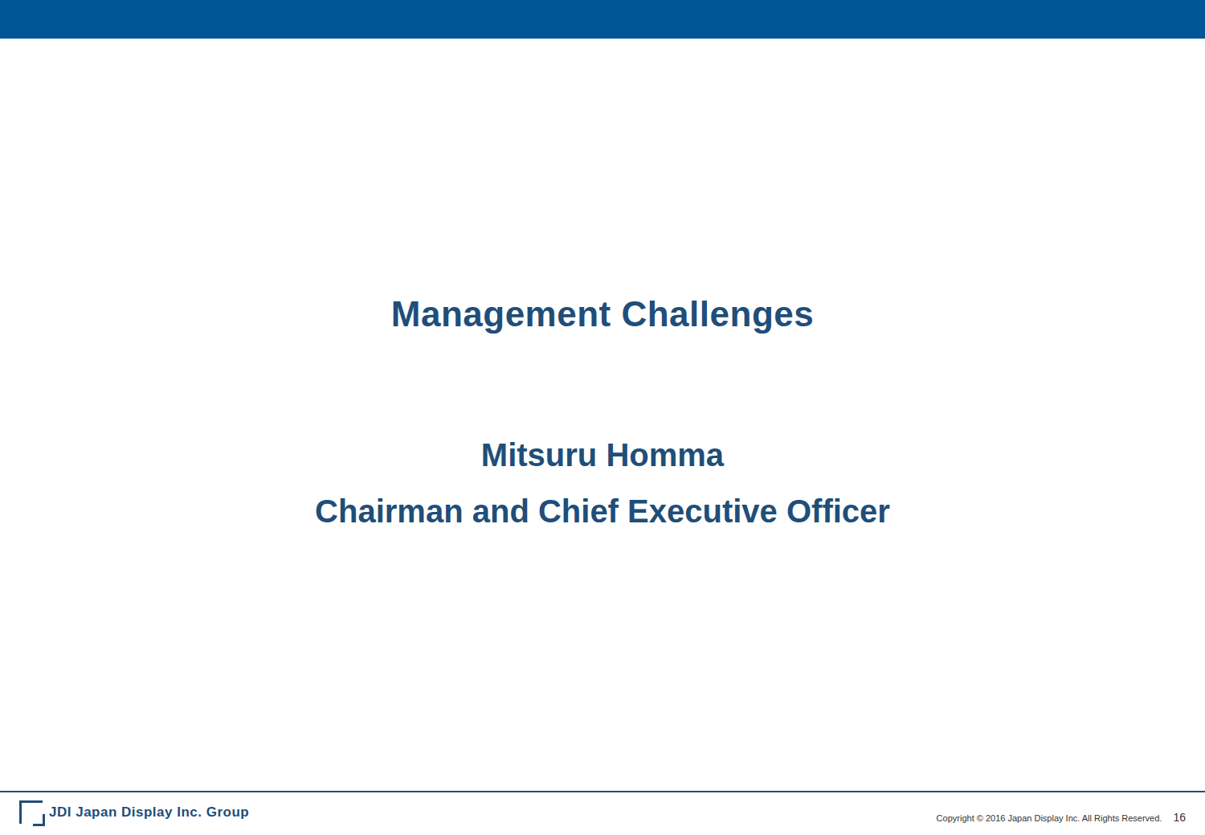Management Challenges
Mitsuru Homma Chairman and Chief Executive Officer
JDI Japan Display Inc. Group
Copyright © 2016 Japan Display Inc. All Rights Reserved. 16